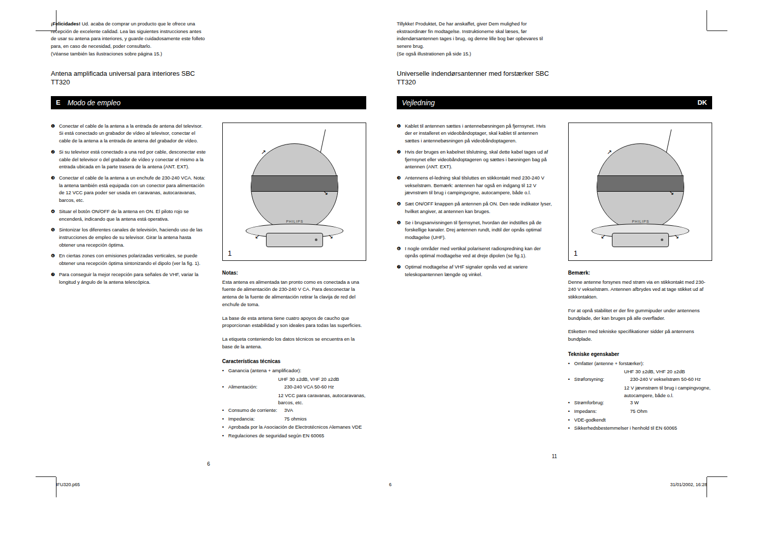¡Felicidades! Ud. acaba de comprar un producto que le ofrece una recepción de excelente calidad. Lea las siguientes instrucciones antes de usar su antena para interiores, y guarde cuidadosamente este folleto para, en caso de necesidad, poder consultarlo.
(Véanse también las ilustraciones sobre página 15.)
Antena amplificada universal para interiores SBC TT320
E Modo de empleo
❶ Conectar el cable de la antena a la entrada de antena del televisor. Si está conectado un grabador de vídeo al televisor, conectar el cable de la antena a la entrada de antena del grabador de vídeo.
❷ Si su televisor está conectado a una red por cable, desconectar este cable del televisor o del grabador de vídeo y conectar el mismo a la entrada ubicada en la parte trasera de la antena (ANT. EXT).
❸ Conectar el cable de la antena a un enchufe de 230-240 VCA. Nota: la antena también está equipada con un conector para alimentación de 12 VCC para poder ser usada en caravanas, autocaravanas, barcos, etc.
❹ Situar el botón ON/OFF de la antena en ON. El piloto rojo se encenderá, indicando que la antena está operativa.
❺ Sintonizar los diferentes canales de televisión, haciendo uso de las instrucciones de empleo de su televisor. Girar la antena hasta obtener una recepción óptima.
❻ En ciertas zones con emisiones polarizadas verticales, se puede obtener una recepción óptima sintonizando el dipolo (ver la fig. 1).
❼ Para conseguir la mejor recepción para señales de VHF, variar la longitud y ángulo de la antena telescópica.
PHILIPS
↗ ↘ ↙ ↘
1
Notas:
Esta antena es alimentada tan pronto como es conectada a una fuente de alimentación de 230-240 V CA. Para desconectar la antena de la fuente de alimentación retirar la clavija de red del enchufe de toma.
La base de esta antena tiene cuatro apoyos de caucho que proporcionan estabilidad y son ideales para todas las superficies.
La etiqueta conteniendo los datos técnicos se encuentra en la base de la antena.
Características técnicas
Ganancia (antena + amplificador):
UHF 30 ±2dB, VHF 20 ±2dB
Alimentación: 230-240 VCA 50-60 Hz
12 VCC para caravanas, autocaravanas,
barcos, etc.
Consumo de corriente: 3VA
Impedancia: 75 ohmios
Aprobada por la Asociación de Electrotécnicos Alemanes VDE
Regulaciones de seguridad según EN 60065
6
Tillykke! Produktet, De har anskaffet, giver Dem mulighed for ekstraordinær fin modtagelse. Instruktionerne skal læses, før indendørsantennen tages i brug, og denne lille bog bør opbevares til senere brug.
(Se også illustrationen på side 15.)
Universelle indendørsantenner med forstærker SBC TT320
Vejledning DK
❶ Kablet til antennen sættes i antennebøsningen på fjernsynet. Hvis der er installeret en videobåndoptager, skal kablet til antennen sættes i antennebøsningen på videobåndoptageren.
❷ Hvis der bruges en kabelnet tilslutning, skal dette kabel tages ud af fjernsynet eller videobåndoptageren og sættes i bøsningen bag på antennen (ANT. EXT).
❸ Antennens el-ledning skal tilsluttes en stikkontakt med 230-240 V vekselstrøm. Bemærk: antennen har også en indgang til 12 V jævnstrøm til brug i campingvogne, autocampere, både o.l.
❹ Sæt ON/OFF knappen på antennen på ON. Den røde indikator lyser, hvilket angiver, at antennen kan bruges.
❺ Se i brugsanvisningen til fjernsynet, hvordan der indstilles på de forskellige kanaler. Drej antennen rundt, indtil der opnås optimal modtagelse (UHF).
❻ I nogle områder med vertikal polariseret radiospredning kan der opnås optimal modtagelse ved at dreje dipolen (se fig.1).
❼ Optimal modtagelse af VHF signaler opnås ved at variere teleskopantennen længde og vinkel.
PHILIPS
↗ ↘ ↙ ↘
1
Bemærk:
Denne antenne forsynes med strøm via en stikkontakt med 230-240 V vekselstrøm. Antennen afbrydes ved at tage stikket ud af stikkontakten.
For at opnå stabilitet er der fire gummipuder under antennens bundplade, der kan bruges på alle overflader.
Etiketten med tekniske specifikationer sidder på antennens bundplade.
Tekniske egenskaber
Omfatter (antenne + forstærker):
UHF 30 ±2dB, VHF 20 ±2dB
Strøforsyning: 230-240 V vekselstrøm 50-60 Hz
12 V jævnstrøm til brug i campingvogne,
autocampere, både o.l.
Strømforbrug: 3 W
Impedans: 75 Ohm
VDE-godkendt
Sikkerhedsbestemmelser i henhold til EN 60065
11
IFU320.p65 6 31/01/2002, 16:28